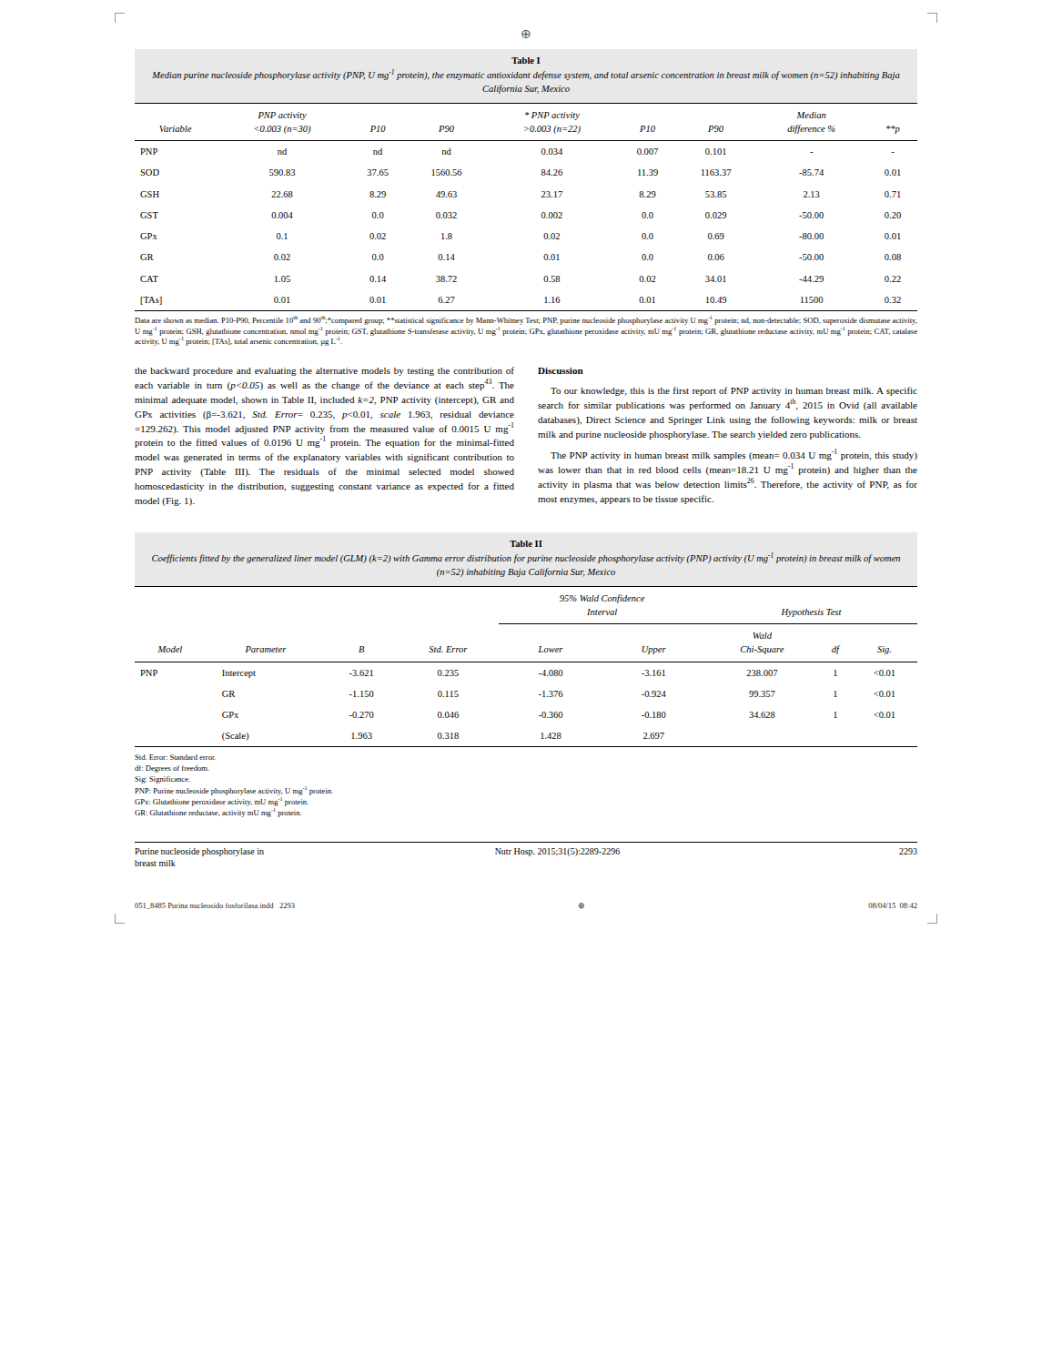⊕
Table I Median purine nucleoside phosphorylase activity (PNP, U mg -1 protein), the enzymatic antioxidant defense system, and total arsenic concentration in breast milk of women (n=52) inhabiting Baja California Sur, Mexico
| Variable | PNP activity <0.003 (n=30) | P10 | P90 | * PNP activity >0.003 (n=22) | P10 | P90 | Median difference % | **p |
| --- | --- | --- | --- | --- | --- | --- | --- | --- |
| PNP | nd | nd | nd | 0.034 | 0.007 | 0.101 | - | - |
| SOD | 590.83 | 37.65 | 1560.56 | 84.26 | 11.39 | 1163.37 | -85.74 | 0.01 |
| GSH | 22.68 | 8.29 | 49.63 | 23.17 | 8.29 | 53.85 | 2.13 | 0.71 |
| GST | 0.004 | 0.0 | 0.032 | 0.002 | 0.0 | 0.029 | -50.00 | 0.20 |
| GPx | 0.1 | 0.02 | 1.8 | 0.02 | 0.0 | 0.69 | -80.00 | 0.01 |
| GR | 0.02 | 0.0 | 0.14 | 0.01 | 0.0 | 0.06 | -50.00 | 0.08 |
| CAT | 1.05 | 0.14 | 38.72 | 0.58 | 0.02 | 34.01 | -44.29 | 0.22 |
| [TAs] | 0.01 | 0.01 | 6.27 | 1.16 | 0.01 | 10.49 | 11500 | 0.32 |
Data are shown as median. P10-P90, Percentile 10th and 90th;*compared group; **statistical significance by Mann-Whitney Test; PNP, purine nucleoside phosphorylase activity U mg-1 protein; nd, non-detectable; SOD, superoxide dismutase activity, U mg-1 protein; GSH, glutathione concentration, nmol mg-1 protein; GST, glutathione S-transferase activity, U mg-1 protein; GPx, glutathione peroxidase activity, mU mg-1 protein; GR, glutathione reductase activity, mU mg-1 protein; CAT, catalase activity, U mg-1 protein; [TAs], total arsenic concentration, µg L-1.
the backward procedure and evaluating the alternative models by testing the contribution of each variable in turn (p<0.05) as well as the change of the deviance at each step43. The minimal adequate model, shown in Table II, included k=2, PNP activity (intercept), GR and GPx activities (β=-3.621, Std. Error= 0.235, p<0.01, scale 1.963, residual deviance =129.262). This model adjusted PNP activity from the measured value of 0.0015 U mg-1 protein to the fitted values of 0.0196 U mg-1 protein. The equation for the minimal-fitted model was generated in terms of the explanatory variables with significant contribution to PNP activity (Table III). The residuals of the minimal selected model showed homoscedasticity in the distribution, suggesting constant variance as expected for a fitted model (Fig. 1).
Discussion
To our knowledge, this is the first report of PNP activity in human breast milk. A specific search for similar publications was performed on January 4th, 2015 in Ovid (all available databases), Direct Science and Springer Link using the following keywords: milk or breast milk and purine nucleoside phosphorylase. The search yielded zero publications.
The PNP activity in human breast milk samples (mean= 0.034 U mg-1 protein, this study) was lower than that in red blood cells (mean=18.21 U mg-1 protein) and higher than the activity in plasma that was below detection limits26. Therefore, the activity of PNP, as for most enzymes, appears to be tissue specific.
Table II Coefficients fitted by the generalized liner model (GLM) (k=2) with Gamma error distribution for purine nucleoside phosphorylase activity (PNP) activity (U mg -1 protein) in breast milk of women (n=52) inhabiting Baja California Sur, Mexico
| Model | Parameter | B | Std. Error | 95% Wald Confidence Interval | Hypothesis Test |
| --- | --- | --- | --- | --- | --- |
| Lower | Upper | Wald Chi-Square | df | Sig. |
| PNP | Intercept | -3.621 | 0.235 | -4.080 | -3.161 | 238.007 | 1 | <0.01 |
| | GR | -1.150 | 0.115 | -1.376 | -0.924 | 99.357 | 1 | <0.01 |
| | GPx | -0.270 | 0.046 | -0.360 | -0.180 | 34.628 | 1 | <0.01 |
| | (Scale) | 1.963 | 0.318 | 1.428 | 2.697 | | | |
Std. Error: Standard error.
df: Degrees of freedom.
Sig: Significance.
PNP: Purine nucleoside phosphorylase activity, U mg-1 protein.
GPx: Glutathione peroxidase activity, mU mg-1 protein.
GR: Glutathione reductase, activity mU mg-1 protein.
Purine nucleoside phosphorylase in
breast milk
Nutr Hosp. 2015;31(5):2289-2296
2293
051_8485 Purina nucleosido fosforilasa.indd 2293 ⊕ 08/04/15 08:42